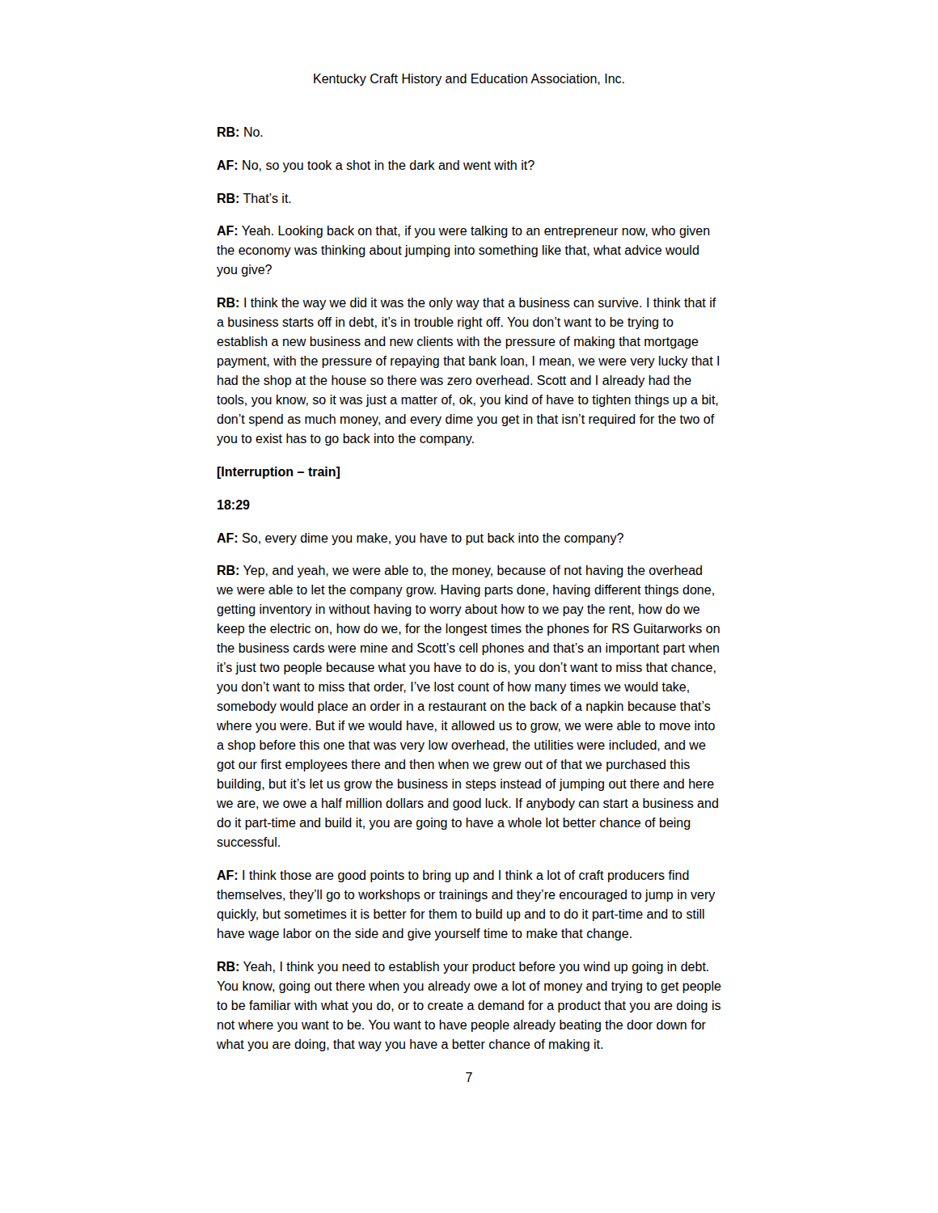Kentucky Craft History and Education Association, Inc.
RB: No.
AF: No, so you took a shot in the dark and went with it?
RB: That’s it.
AF: Yeah. Looking back on that, if you were talking to an entrepreneur now, who given the economy was thinking about jumping into something like that, what advice would you give?
RB: I think the way we did it was the only way that a business can survive. I think that if a business starts off in debt, it’s in trouble right off. You don’t want to be trying to establish a new business and new clients with the pressure of making that mortgage payment, with the pressure of repaying that bank loan, I mean, we were very lucky that I had the shop at the house so there was zero overhead. Scott and I already had the tools, you know, so it was just a matter of, ok, you kind of have to tighten things up a bit, don’t spend as much money, and every dime you get in that isn’t required for the two of you to exist has to go back into the company.
[Interruption – train]
18:29
AF: So, every dime you make, you have to put back into the company?
RB: Yep, and yeah, we were able to, the money, because of not having the overhead we were able to let the company grow. Having parts done, having different things done, getting inventory in without having to worry about how to we pay the rent, how do we keep the electric on, how do we, for the longest times the phones for RS Guitarworks on the business cards were mine and Scott’s cell phones and that’s an important part when it’s just two people because what you have to do is, you don’t want to miss that chance, you don’t want to miss that order, I’ve lost count of how many times we would take, somebody would place an order in a restaurant on the back of a napkin because that’s where you were. But if we would have, it allowed us to grow, we were able to move into a shop before this one that was very low overhead, the utilities were included, and we got our first employees there and then when we grew out of that we purchased this building, but it’s let us grow the business in steps instead of jumping out there and here we are, we owe a half million dollars and good luck. If anybody can start a business and do it part-time and build it, you are going to have a whole lot better chance of being successful.
AF: I think those are good points to bring up and I think a lot of craft producers find themselves, they’ll go to workshops or trainings and they’re encouraged to jump in very quickly, but sometimes it is better for them to build up and to do it part-time and to still have wage labor on the side and give yourself time to make that change.
RB: Yeah, I think you need to establish your product before you wind up going in debt. You know, going out there when you already owe a lot of money and trying to get people to be familiar with what you do, or to create a demand for a product that you are doing is not where you want to be. You want to have people already beating the door down for what you are doing, that way you have a better chance of making it.
7